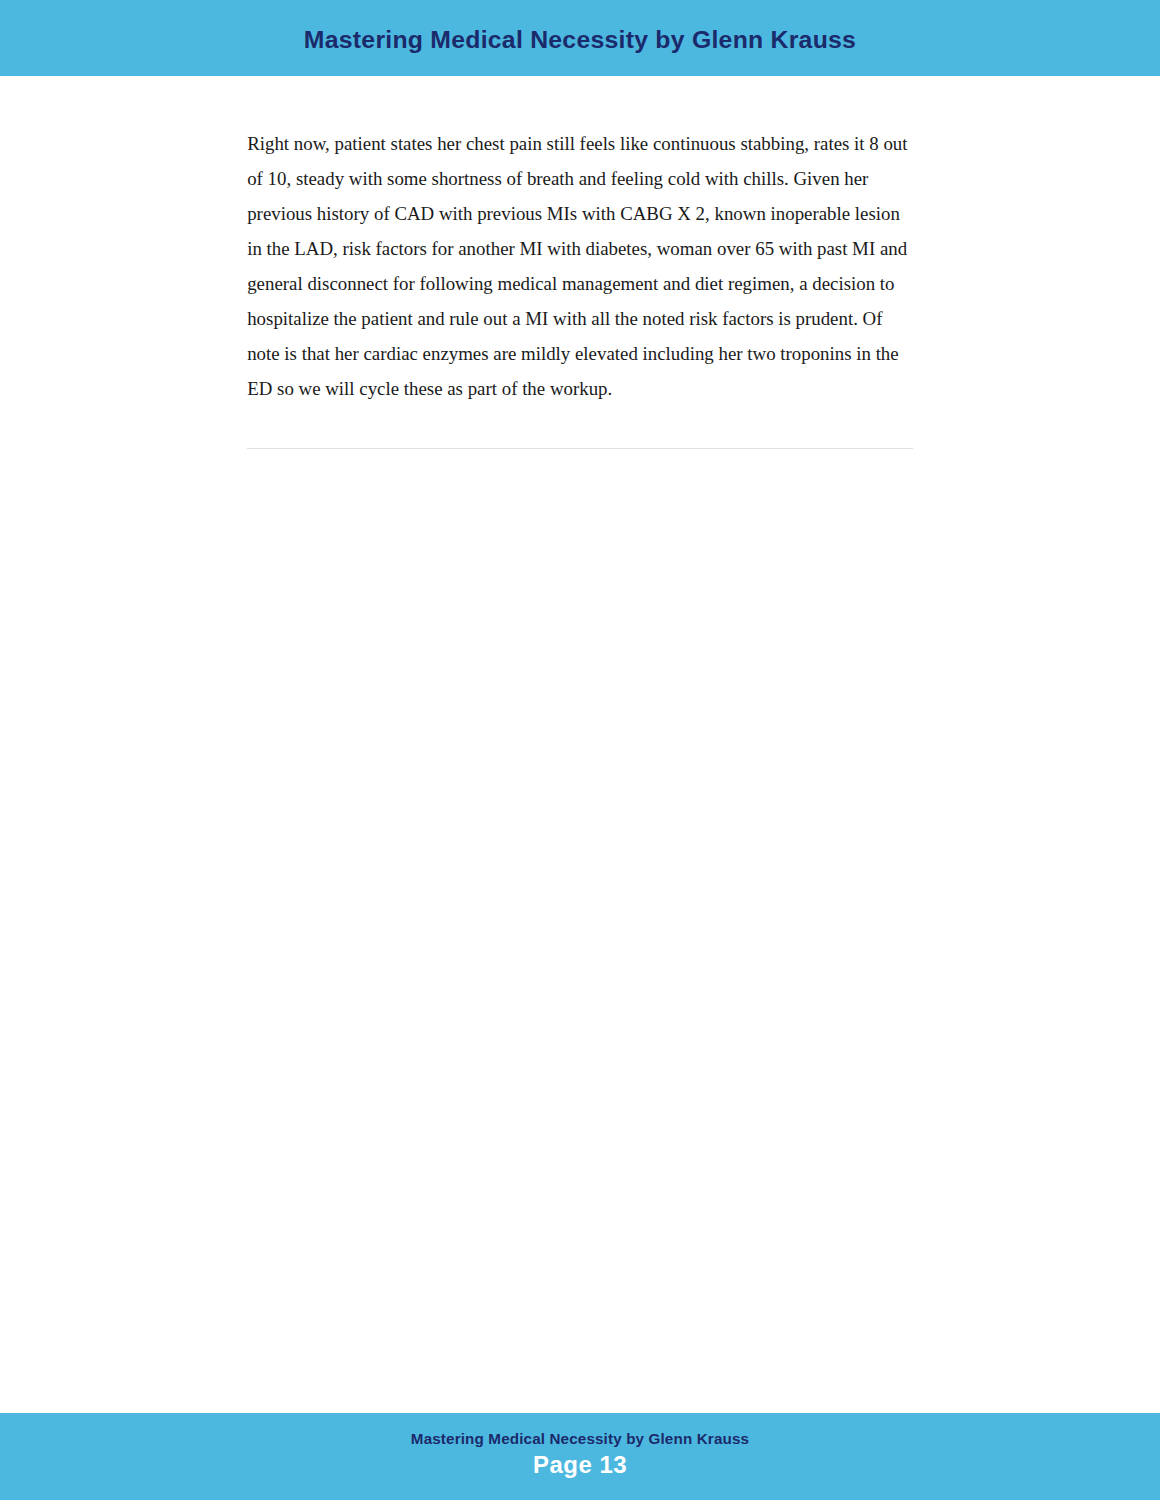Mastering Medical Necessity by Glenn Krauss
Right now, patient states her chest pain still feels like continuous stabbing, rates it 8 out of 10, steady with some shortness of breath and feeling cold with chills. Given her previous history of CAD with previous MIs with CABG X 2, known inoperable lesion in the LAD, risk factors for another MI with diabetes, woman over 65 with past MI and general disconnect for following medical management and diet regimen, a decision to hospitalize the patient and rule out a MI with all the noted risk factors is prudent. Of note is that her cardiac enzymes are mildly elevated including her two troponins in the ED so we will cycle these as part of the workup.
Mastering Medical Necessity by Glenn Krauss
Page 13